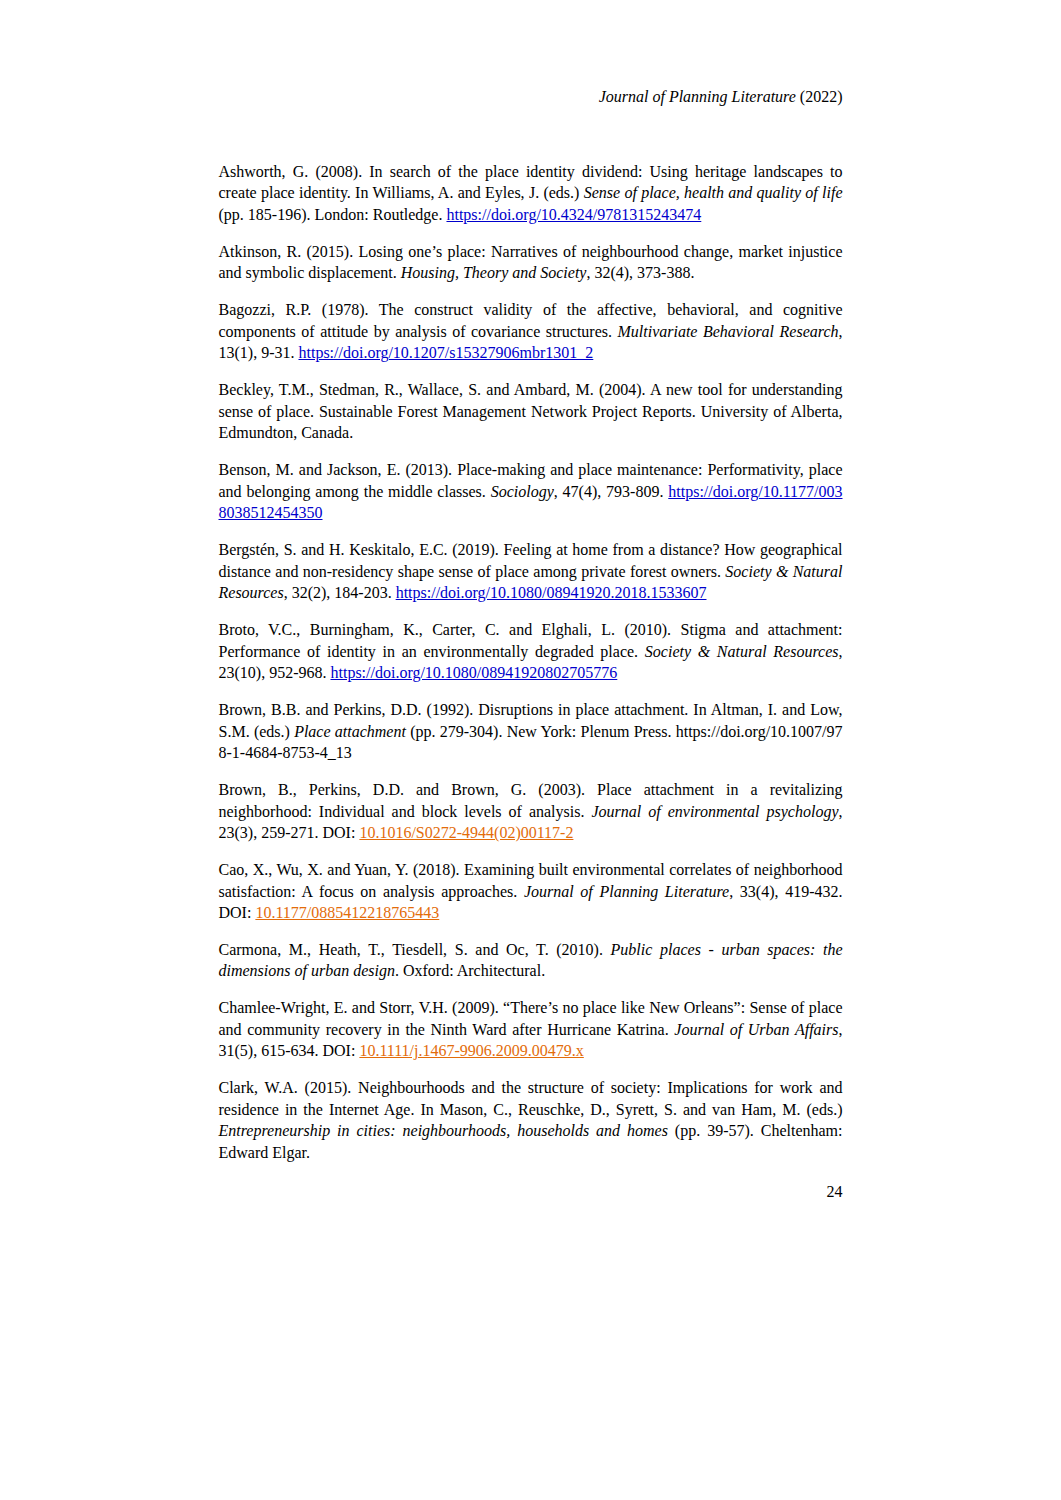Journal of Planning Literature (2022)
Ashworth, G. (2008). In search of the place identity dividend: Using heritage landscapes to create place identity. In Williams, A. and Eyles, J. (eds.) Sense of place, health and quality of life (pp. 185-196). London: Routledge. https://doi.org/10.4324/9781315243474
Atkinson, R. (2015). Losing one’s place: Narratives of neighbourhood change, market injustice and symbolic displacement. Housing, Theory and Society, 32(4), 373-388.
Bagozzi, R.P. (1978). The construct validity of the affective, behavioral, and cognitive components of attitude by analysis of covariance structures. Multivariate Behavioral Research, 13(1), 9-31. https://doi.org/10.1207/s15327906mbr1301_2
Beckley, T.M., Stedman, R., Wallace, S. and Ambard, M. (2004). A new tool for understanding sense of place. Sustainable Forest Management Network Project Reports. University of Alberta, Edmundton, Canada.
Benson, M. and Jackson, E. (2013). Place-making and place maintenance: Performativity, place and belonging among the middle classes. Sociology, 47(4), 793-809. https://doi.org/10.1177/0038038512454350
Bergstén, S. and H. Keskitalo, E.C. (2019). Feeling at home from a distance? How geographical distance and non-residency shape sense of place among private forest owners. Society & Natural Resources, 32(2), 184-203. https://doi.org/10.1080/08941920.2018.1533607
Broto, V.C., Burningham, K., Carter, C. and Elghali, L. (2010). Stigma and attachment: Performance of identity in an environmentally degraded place. Society & Natural Resources, 23(10), 952-968. https://doi.org/10.1080/08941920802705776
Brown, B.B. and Perkins, D.D. (1992). Disruptions in place attachment. In Altman, I. and Low, S.M. (eds.) Place attachment (pp. 279-304). New York: Plenum Press. https://doi.org/10.1007/978-1-4684-8753-4_13
Brown, B., Perkins, D.D. and Brown, G. (2003). Place attachment in a revitalizing neighborhood: Individual and block levels of analysis. Journal of environmental psychology, 23(3), 259-271. DOI: 10.1016/S0272-4944(02)00117-2
Cao, X., Wu, X. and Yuan, Y. (2018). Examining built environmental correlates of neighborhood satisfaction: A focus on analysis approaches. Journal of Planning Literature, 33(4), 419-432. DOI: 10.1177/0885412218765443
Carmona, M., Heath, T., Tiesdell, S. and Oc, T. (2010). Public places - urban spaces: the dimensions of urban design. Oxford: Architectural.
Chamlee-Wright, E. and Storr, V.H. (2009). “There’s no place like New Orleans”: Sense of place and community recovery in the Ninth Ward after Hurricane Katrina. Journal of Urban Affairs, 31(5), 615-634. DOI: 10.1111/j.1467-9906.2009.00479.x
Clark, W.A. (2015). Neighbourhoods and the structure of society: Implications for work and residence in the Internet Age. In Mason, C., Reuschke, D., Syrett, S. and van Ham, M. (eds.) Entrepreneurship in cities: neighbourhoods, households and homes (pp. 39-57). Cheltenham: Edward Elgar.
24